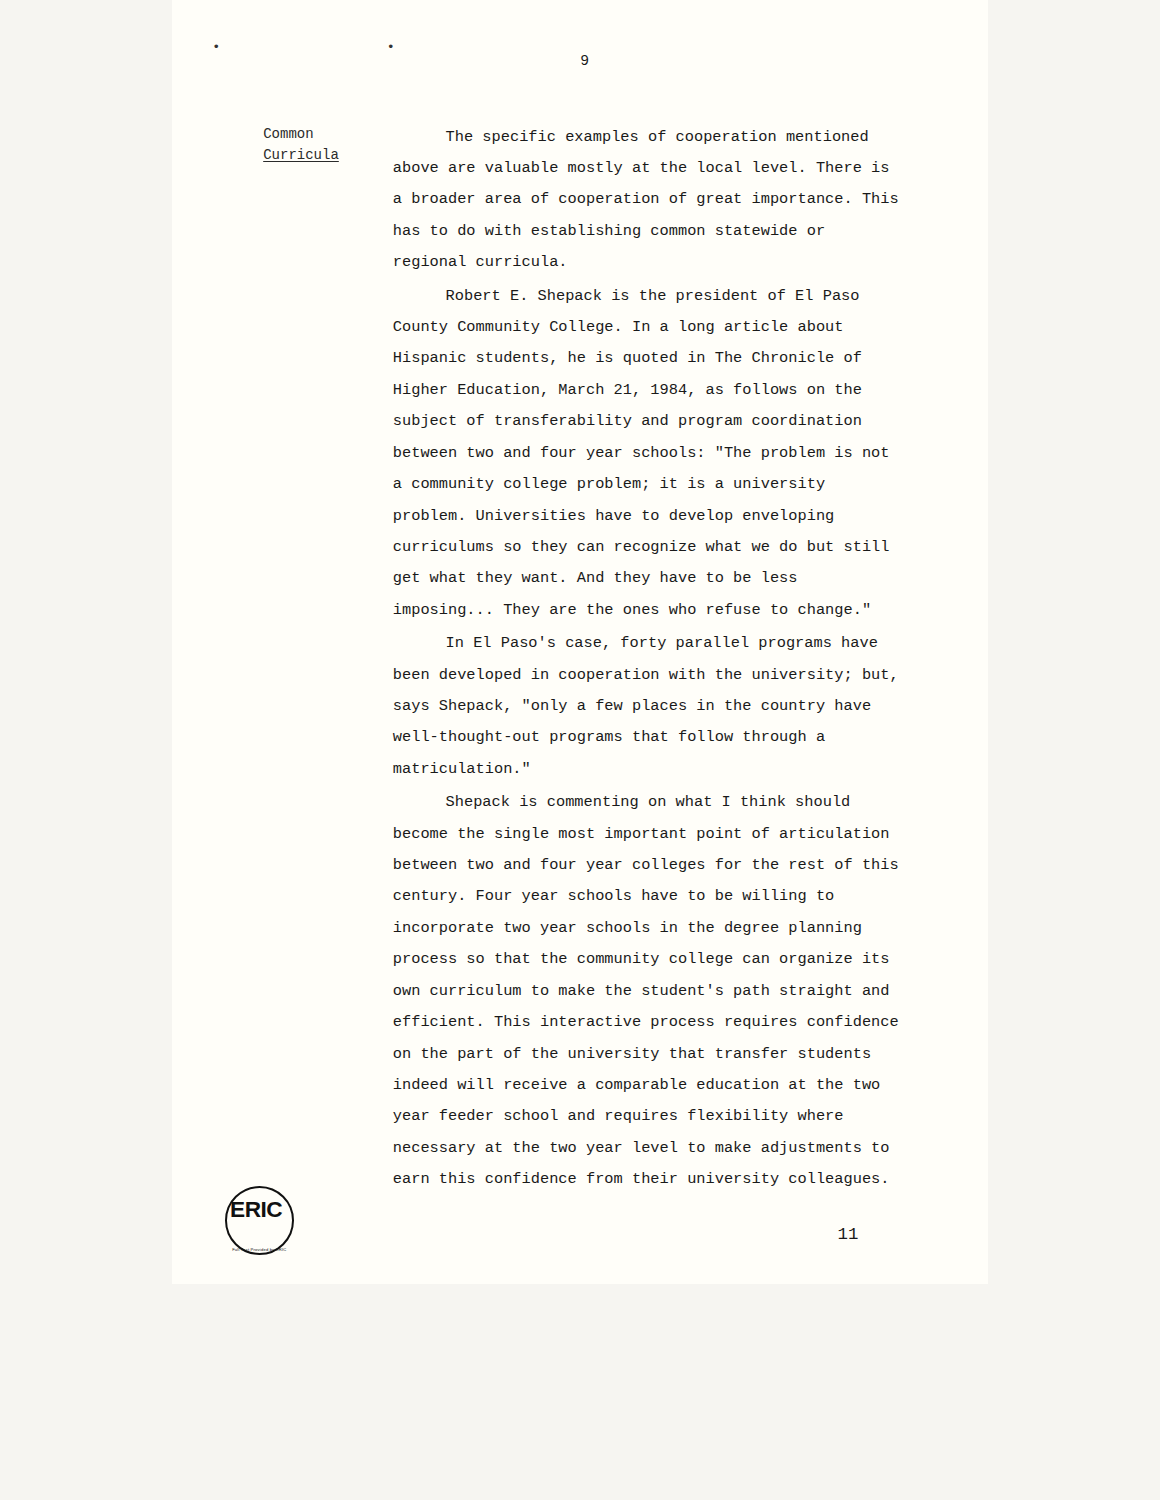• •
9
Common Curricula
The specific examples of cooperation mentioned above are valuable mostly at the local level. There is a broader area of cooperation of great importance. This has to do with establishing common statewide or regional curricula.
Robert E. Shepack is the president of El Paso County Community College. In a long article about Hispanic students, he is quoted in The Chronicle of Higher Education, March 21, 1984, as follows on the subject of transferability and program coordination between two and four year schools: "The problem is not a community college problem; it is a university problem. Universities have to develop enveloping curriculums so they can recognize what we do but still get what they want. And they have to be less imposing... They are the ones who refuse to change."
In El Paso's case, forty parallel programs have been developed in cooperation with the university; but, says Shepack, "only a few places in the country have well-thought-out programs that follow through a matriculation."
Shepack is commenting on what I think should become the single most important point of articulation between two and four year colleges for the rest of this century. Four year schools have to be willing to incorporate two year schools in the degree planning process so that the community college can organize its own curriculum to make the student's path straight and efficient. This interactive process requires confidence on the part of the university that transfer students indeed will receive a comparable education at the two year feeder school and requires flexibility where necessary at the two year level to make adjustments to earn this confidence from their university colleagues.
ERIC
Full Text Provided by ERIC
11